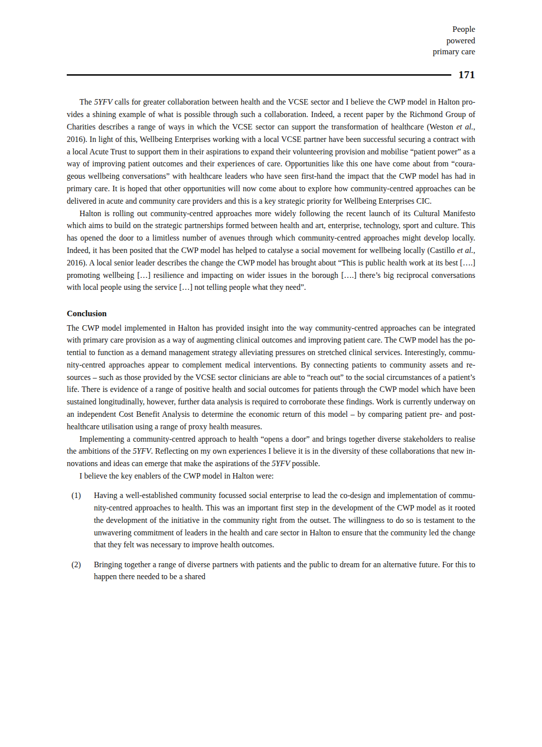People
powered
primary care
171
The 5YFV calls for greater collaboration between health and the VCSE sector and I believe the CWP model in Halton provides a shining example of what is possible through such a collaboration. Indeed, a recent paper by the Richmond Group of Charities describes a range of ways in which the VCSE sector can support the transformation of healthcare (Weston et al., 2016). In light of this, Wellbeing Enterprises working with a local VCSE partner have been successful securing a contract with a local Acute Trust to support them in their aspirations to expand their volunteering provision and mobilise “patient power” as a way of improving patient outcomes and their experiences of care. Opportunities like this one have come about from “courageous wellbeing conversations” with healthcare leaders who have seen first-hand the impact that the CWP model has had in primary care. It is hoped that other opportunities will now come about to explore how community-centred approaches can be delivered in acute and community care providers and this is a key strategic priority for Wellbeing Enterprises CIC.
Halton is rolling out community-centred approaches more widely following the recent launch of its Cultural Manifesto which aims to build on the strategic partnerships formed between health and art, enterprise, technology, sport and culture. This has opened the door to a limitless number of avenues through which community-centred approaches might develop locally. Indeed, it has been posited that the CWP model has helped to catalyse a social movement for wellbeing locally (Castillo et al., 2016). A local senior leader describes the change the CWP model has brought about “This is public health work at its best [….] promoting wellbeing […] resilience and impacting on wider issues in the borough [….] there’s big reciprocal conversations with local people using the service […] not telling people what they need”.
Conclusion
The CWP model implemented in Halton has provided insight into the way community-centred approaches can be integrated with primary care provision as a way of augmenting clinical outcomes and improving patient care. The CWP model has the potential to function as a demand management strategy alleviating pressures on stretched clinical services. Interestingly, community-centred approaches appear to complement medical interventions. By connecting patients to community assets and resources – such as those provided by the VCSE sector clinicians are able to “reach out” to the social circumstances of a patient’s life. There is evidence of a range of positive health and social outcomes for patients through the CWP model which have been sustained longitudinally, however, further data analysis is required to corroborate these findings. Work is currently underway on an independent Cost Benefit Analysis to determine the economic return of this model – by comparing patient pre- and post-healthcare utilisation using a range of proxy health measures.
Implementing a community-centred approach to health “opens a door” and brings together diverse stakeholders to realise the ambitions of the 5YFV. Reflecting on my own experiences I believe it is in the diversity of these collaborations that new innovations and ideas can emerge that make the aspirations of the 5YFV possible.
I believe the key enablers of the CWP model in Halton were:
Having a well-established community focussed social enterprise to lead the co-design and implementation of community-centred approaches to health. This was an important first step in the development of the CWP model as it rooted the development of the initiative in the community right from the outset. The willingness to do so is testament to the unwavering commitment of leaders in the health and care sector in Halton to ensure that the community led the change that they felt was necessary to improve health outcomes.
Bringing together a range of diverse partners with patients and the public to dream for an alternative future. For this to happen there needed to be a shared